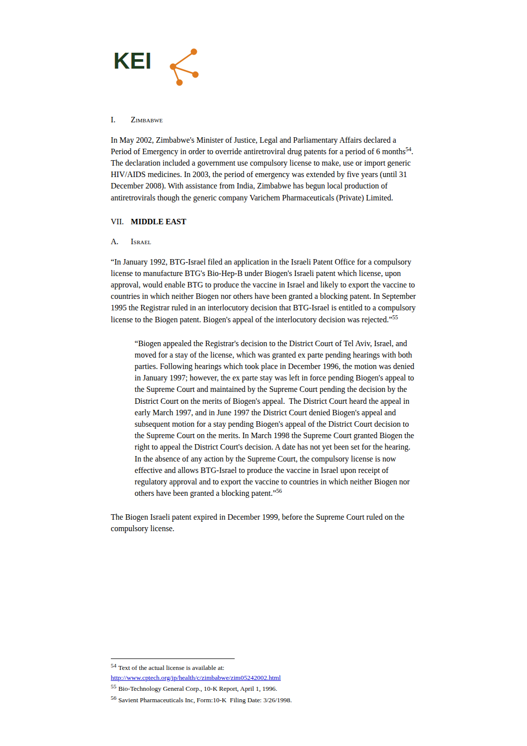KEI
I. Zimbabwe
In May 2002, Zimbabwe's Minister of Justice, Legal and Parliamentary Affairs declared a Period of Emergency in order to override antiretroviral drug patents for a period of 6 months54. The declaration included a government use compulsory license to make, use or import generic HIV/AIDS medicines. In 2003, the period of emergency was extended by five years (until 31 December 2008). With assistance from India, Zimbabwe has begun local production of antiretrovirals though the generic company Varichem Pharmaceuticals (Private) Limited.
VII. MIDDLE EAST
A. Israel
“In January 1992, BTG-Israel filed an application in the Israeli Patent Office for a compulsory license to manufacture BTG's Bio-Hep-B under Biogen's Israeli patent which license, upon approval, would enable BTG to produce the vaccine in Israel and likely to export the vaccine to countries in which neither Biogen nor others have been granted a blocking patent. In September 1995 the Registrar ruled in an interlocutory decision that BTG-Israel is entitled to a compulsory license to the Biogen patent. Biogen's appeal of the interlocutory decision was rejected.”55
“Biogen appealed the Registrar's decision to the District Court of Tel Aviv, Israel, and moved for a stay of the license, which was granted ex parte pending hearings with both parties. Following hearings which took place in December 1996, the motion was denied in January 1997; however, the ex parte stay was left in force pending Biogen's appeal to the Supreme Court and maintained by the Supreme Court pending the decision by the District Court on the merits of Biogen's appeal. The District Court heard the appeal in early March 1997, and in June 1997 the District Court denied Biogen's appeal and subsequent motion for a stay pending Biogen's appeal of the District Court decision to the Supreme Court on the merits. In March 1998 the Supreme Court granted Biogen the right to appeal the District Court's decision. A date has not yet been set for the hearing. In the absence of any action by the Supreme Court, the compulsory license is now effective and allows BTG-Israel to produce the vaccine in Israel upon receipt of regulatory approval and to export the vaccine to countries in which neither Biogen nor others have been granted a blocking patent.”56
The Biogen Israeli patent expired in December 1999, before the Supreme Court ruled on the compulsory license.
54 Text of the actual license is available at:
http://www.cptech.org/ip/health/c/zimbabwe/zim05242002.html
55 Bio-Technology General Corp., 10-K Report, April 1, 1996.
56 Savient Pharmaceuticals Inc, Form:10-K Filing Date: 3/26/1998.